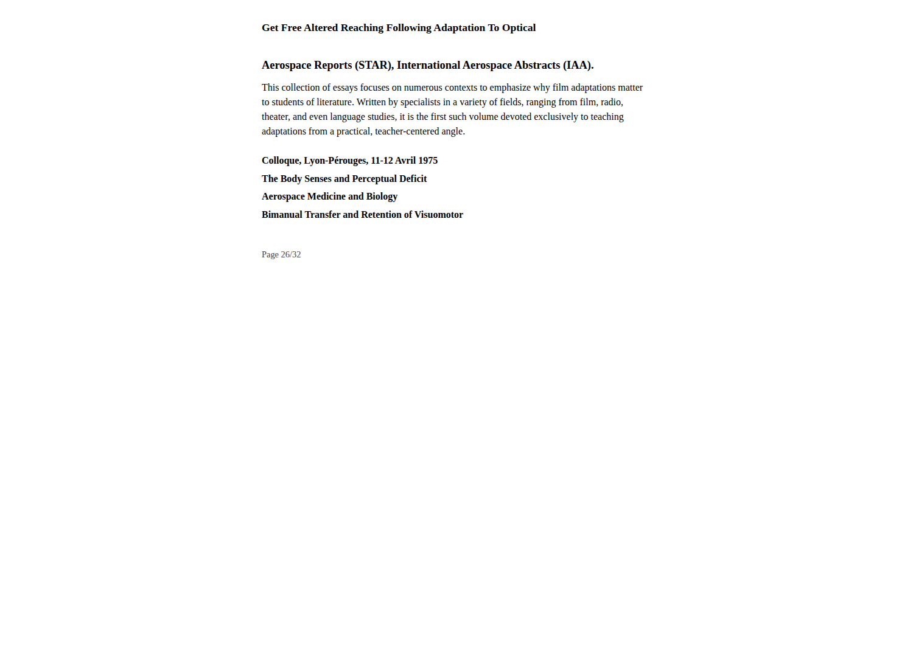Get Free Altered Reaching Following Adaptation To Optical
Aerospace Reports (STAR), International Aerospace Abstracts (IAA).
This collection of essays focuses on numerous contexts to emphasize why film adaptations matter to students of literature. Written by specialists in a variety of fields, ranging from film, radio, theater, and even language studies, it is the first such volume devoted exclusively to teaching adaptations from a practical, teacher-centered angle.
Colloque, Lyon-Pérouges, 11-12 Avril 1975
The Body Senses and Perceptual Deficit
Aerospace Medicine and Biology
Bimanual Transfer and Retention of Visuomotor
Page 26/32